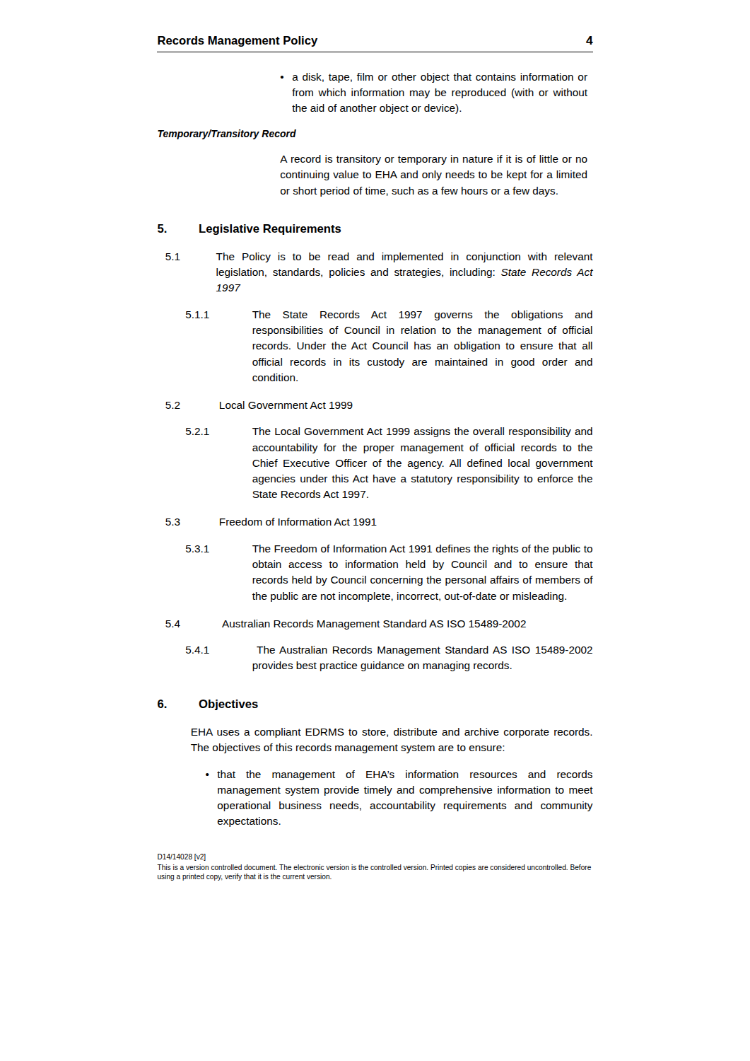Records Management Policy 4
a disk, tape, film or other object that contains information or from which information may be reproduced (with or without the aid of another object or device).
Temporary/Transitory Record
A record is transitory or temporary in nature if it is of little or no continuing value to EHA and only needs to be kept for a limited or short period of time, such as a few hours or a few days.
5. Legislative Requirements
5.1 The Policy is to be read and implemented in conjunction with relevant legislation, standards, policies and strategies, including: State Records Act 1997
5.1.1 The State Records Act 1997 governs the obligations and responsibilities of Council in relation to the management of official records. Under the Act Council has an obligation to ensure that all official records in its custody are maintained in good order and condition.
5.2 Local Government Act 1999
5.2.1 The Local Government Act 1999 assigns the overall responsibility and accountability for the proper management of official records to the Chief Executive Officer of the agency. All defined local government agencies under this Act have a statutory responsibility to enforce the State Records Act 1997.
5.3 Freedom of Information Act 1991
5.3.1 The Freedom of Information Act 1991 defines the rights of the public to obtain access to information held by Council and to ensure that records held by Council concerning the personal affairs of members of the public are not incomplete, incorrect, out-of-date or misleading.
5.4 Australian Records Management Standard AS ISO 15489-2002
5.4.1 The Australian Records Management Standard AS ISO 15489-2002 provides best practice guidance on managing records.
6. Objectives
EHA uses a compliant EDRMS to store, distribute and archive corporate records. The objectives of this records management system are to ensure:
that the management of EHA’s information resources and records management system provide timely and comprehensive information to meet operational business needs, accountability requirements and community expectations.
D14/14028 [v2]
This is a version controlled document. The electronic version is the controlled version. Printed copies are considered uncontrolled. Before using a printed copy, verify that it is the current version.